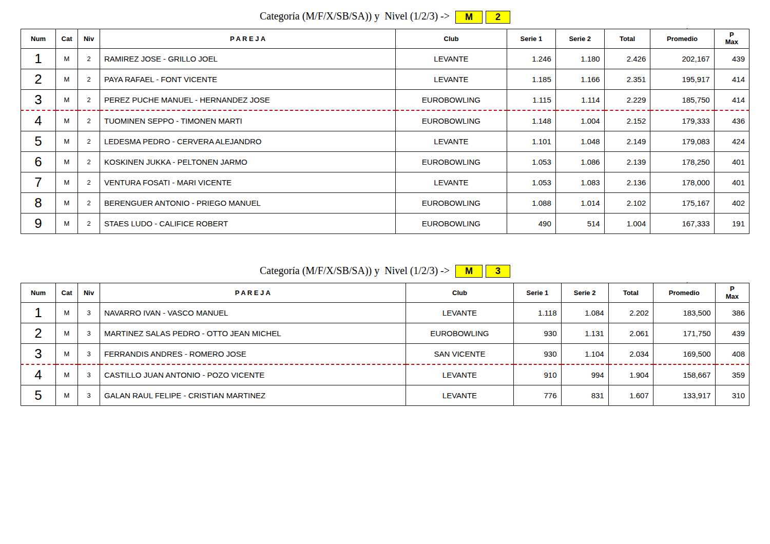Categoría (M/F/X/SB/SA)) y Nivel (1/2/3) -> M 2
,
| Num | Cat | Niv | P A R E J A | Club | Serie 1 | Serie 2 | Total | Promedio | P Max |
| --- | --- | --- | --- | --- | --- | --- | --- | --- | --- |
| 1 | M | 2 | RAMIREZ JOSE - GRILLO JOEL | LEVANTE | 1.246 | 1.180 | 2.426 | 202,167 | 439 |
| 2 | M | 2 | PAYA RAFAEL - FONT VICENTE | LEVANTE | 1.185 | 1.166 | 2.351 | 195,917 | 414 |
| 3 | M | 2 | PEREZ PUCHE MANUEL - HERNANDEZ JOSE | EUROBOWLING | 1.115 | 1.114 | 2.229 | 185,750 | 414 |
| 4 | M | 2 | TUOMINEN SEPPO - TIMONEN MARTI | EUROBOWLING | 1.148 | 1.004 | 2.152 | 179,333 | 436 |
| 5 | M | 2 | LEDESMA PEDRO - CERVERA ALEJANDRO | LEVANTE | 1.101 | 1.048 | 2.149 | 179,083 | 424 |
| 6 | M | 2 | KOSKINEN JUKKA - PELTONEN JARMO | EUROBOWLING | 1.053 | 1.086 | 2.139 | 178,250 | 401 |
| 7 | M | 2 | VENTURA FOSATI - MARI VICENTE | LEVANTE | 1.053 | 1.083 | 2.136 | 178,000 | 401 |
| 8 | M | 2 | BERENGUER ANTONIO - PRIEGO MANUEL | EUROBOWLING | 1.088 | 1.014 | 2.102 | 175,167 | 402 |
| 9 | M | 2 | STAES LUDO - CALIFICE ROBERT | EUROBOWLING | 490 | 514 | 1.004 | 167,333 | 191 |
Categoría (M/F/X/SB/SA)) y Nivel (1/2/3) -> M 3
,
| Num | Cat | Niv | P A R E J A | Club | Serie 1 | Serie 2 | Total | Promedio | P Max |
| --- | --- | --- | --- | --- | --- | --- | --- | --- | --- |
| 1 | M | 3 | NAVARRO IVAN - VASCO MANUEL | LEVANTE | 1.118 | 1.084 | 2.202 | 183,500 | 386 |
| 2 | M | 3 | MARTINEZ SALAS PEDRO - OTTO JEAN MICHEL | EUROBOWLING | 930 | 1.131 | 2.061 | 171,750 | 439 |
| 3 | M | 3 | FERRANDIS ANDRES - ROMERO JOSE | SAN VICENTE | 930 | 1.104 | 2.034 | 169,500 | 408 |
| 4 | M | 3 | CASTILLO JUAN ANTONIO - POZO VICENTE | LEVANTE | 910 | 994 | 1.904 | 158,667 | 359 |
| 5 | M | 3 | GALAN RAUL FELIPE - CRISTIAN MARTINEZ | LEVANTE | 776 | 831 | 1.607 | 133,917 | 310 |